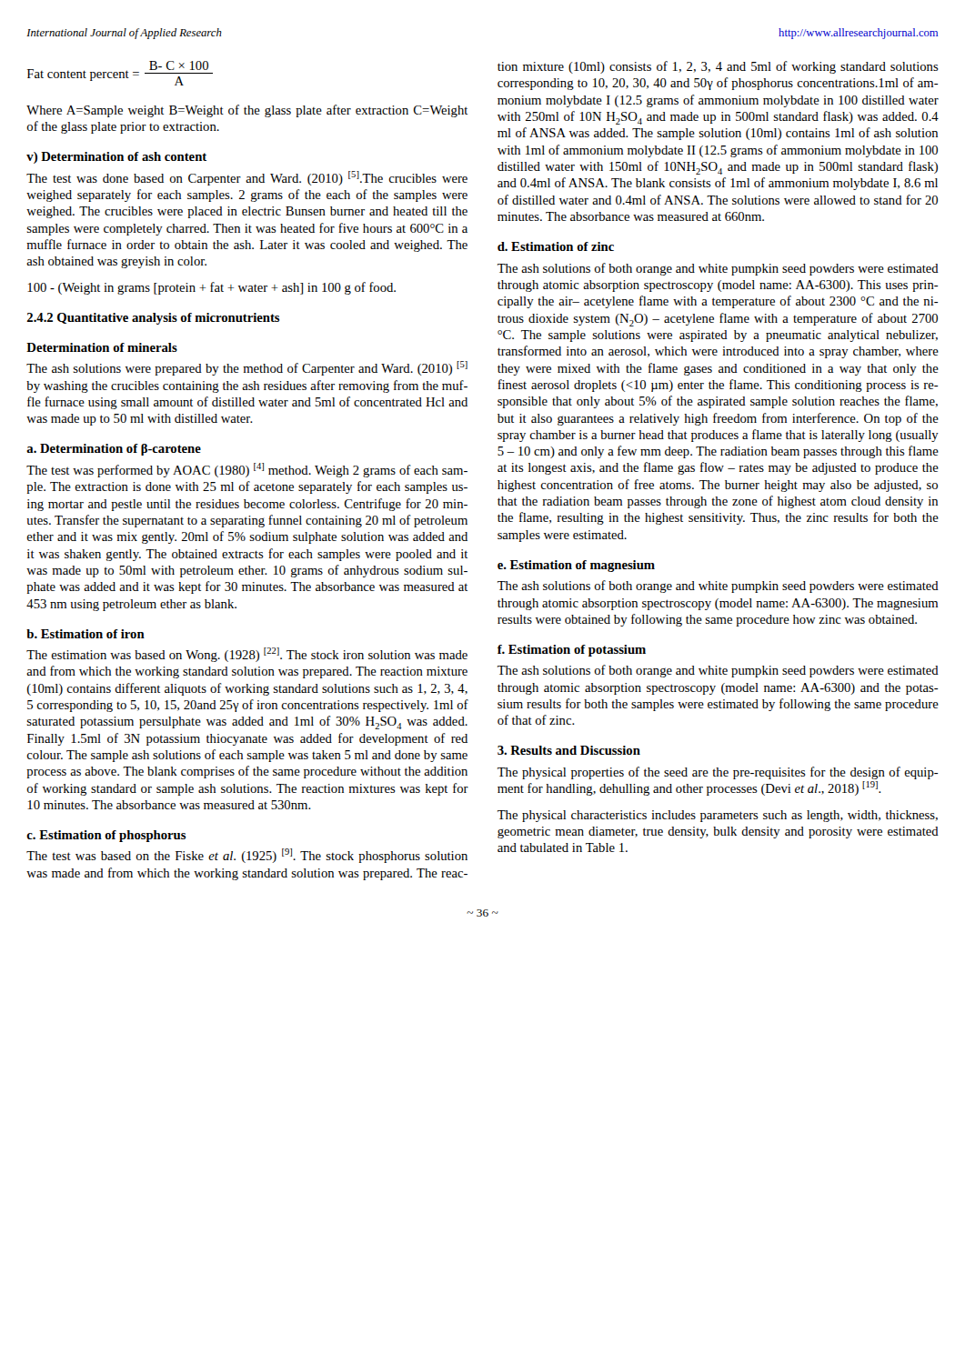International Journal of Applied Research http://www.allresearchjournal.com
Fat content percent = B- C × 100 A
Where A=Sample weight B=Weight of the glass plate after extraction C=Weight of the glass plate prior to extraction.
v) Determination of ash content
The test was done based on Carpenter and Ward. (2010) [5].The crucibles were weighed separately for each samples. 2 grams of the each of the samples were weighed. The crucibles were placed in electric Bunsen burner and heated till the samples were completely charred. Then it was heated for five hours at 600°C in a muffle furnace in order to obtain the ash. Later it was cooled and weighed. The ash obtained was greyish in color.
100 - (Weight in grams [protein + fat + water + ash] in 100 g of food.
2.4.2 Quantitative analysis of micronutrients
Determination of minerals
The ash solutions were prepared by the method of Carpenter and Ward. (2010) [5] by washing the crucibles containing the ash residues after removing from the muffle furnace using small amount of distilled water and 5ml of concentrated Hcl and was made up to 50 ml with distilled water.
a. Determination of β-carotene
The test was performed by AOAC (1980) [4] method. Weigh 2 grams of each sample. The extraction is done with 25 ml of acetone separately for each samples using mortar and pestle until the residues become colorless. Centrifuge for 20 minutes. Transfer the supernatant to a separating funnel containing 20 ml of petroleum ether and it was mix gently. 20ml of 5% sodium sulphate solution was added and it was shaken gently. The obtained extracts for each samples were pooled and it was made up to 50ml with petroleum ether. 10 grams of anhydrous sodium sulphate was added and it was kept for 30 minutes. The absorbance was measured at 453 nm using petroleum ether as blank.
b. Estimation of iron
The estimation was based on Wong. (1928) [22]. The stock iron solution was made and from which the working standard solution was prepared. The reaction mixture (10ml) contains different aliquots of working standard solutions such as 1, 2, 3, 4, 5 corresponding to 5, 10, 15, 20and 25γ of iron concentrations respectively. 1ml of saturated potassium persulphate was added and 1ml of 30% H2SO4 was added. Finally 1.5ml of 3N potassium thiocyanate was added for development of red colour. The sample ash solutions of each sample was taken 5 ml and done by same process as above. The blank comprises of the same procedure without the addition of working standard or sample ash solutions. The reaction mixtures was kept for 10 minutes. The absorbance was measured at 530nm.
c. Estimation of phosphorus
The test was based on the Fiske et al. (1925) [9]. The stock phosphorus solution was made and from which the working standard solution was prepared. The reaction mixture (10ml) consists of 1, 2, 3, 4 and 5ml of working standard solutions corresponding to 10, 20, 30, 40 and 50γ of phosphorus concentrations.1ml of ammonium molybdate I (12.5 grams of ammonium molybdate in 100 distilled water with 250ml of 10N H2SO4 and made up in 500ml standard flask) was added. 0.4 ml of ANSA was added. The sample solution (10ml) contains 1ml of ash solution with 1ml of ammonium molybdate II (12.5 grams of ammonium molybdate in 100 distilled water with 150ml of 10NH2SO4 and made up in 500ml standard flask) and 0.4ml of ANSA. The blank consists of 1ml of ammonium molybdate I, 8.6 ml of distilled water and 0.4ml of ANSA. The solutions were allowed to stand for 20 minutes. The absorbance was measured at 660nm.
d. Estimation of zinc
The ash solutions of both orange and white pumpkin seed powders were estimated through atomic absorption spectroscopy (model name: AA-6300). This uses principally the air– acetylene flame with a temperature of about 2300 °C and the nitrous dioxide system (N2O) – acetylene flame with a temperature of about 2700 °C. The sample solutions were aspirated by a pneumatic analytical nebulizer, transformed into an aerosol, which were introduced into a spray chamber, where they were mixed with the flame gases and conditioned in a way that only the finest aerosol droplets (<10 µm) enter the flame. This conditioning process is responsible that only about 5% of the aspirated sample solution reaches the flame, but it also guarantees a relatively high freedom from interference. On top of the spray chamber is a burner head that produces a flame that is laterally long (usually 5 – 10 cm) and only a few mm deep. The radiation beam passes through this flame at its longest axis, and the flame gas flow – rates may be adjusted to produce the highest concentration of free atoms. The burner height may also be adjusted, so that the radiation beam passes through the zone of highest atom cloud density in the flame, resulting in the highest sensitivity. Thus, the zinc results for both the samples were estimated.
e. Estimation of magnesium
The ash solutions of both orange and white pumpkin seed powders were estimated through atomic absorption spectroscopy (model name: AA-6300). The magnesium results were obtained by following the same procedure how zinc was obtained.
f. Estimation of potassium
The ash solutions of both orange and white pumpkin seed powders were estimated through atomic absorption spectroscopy (model name: AA-6300) and the potassium results for both the samples were estimated by following the same procedure of that of zinc.
3. Results and Discussion
The physical properties of the seed are the pre-requisites for the design of equipment for handling, dehulling and other processes (Devi et al., 2018) [19].
The physical characteristics includes parameters such as length, width, thickness, geometric mean diameter, true density, bulk density and porosity were estimated and tabulated in Table 1.
~ 36 ~